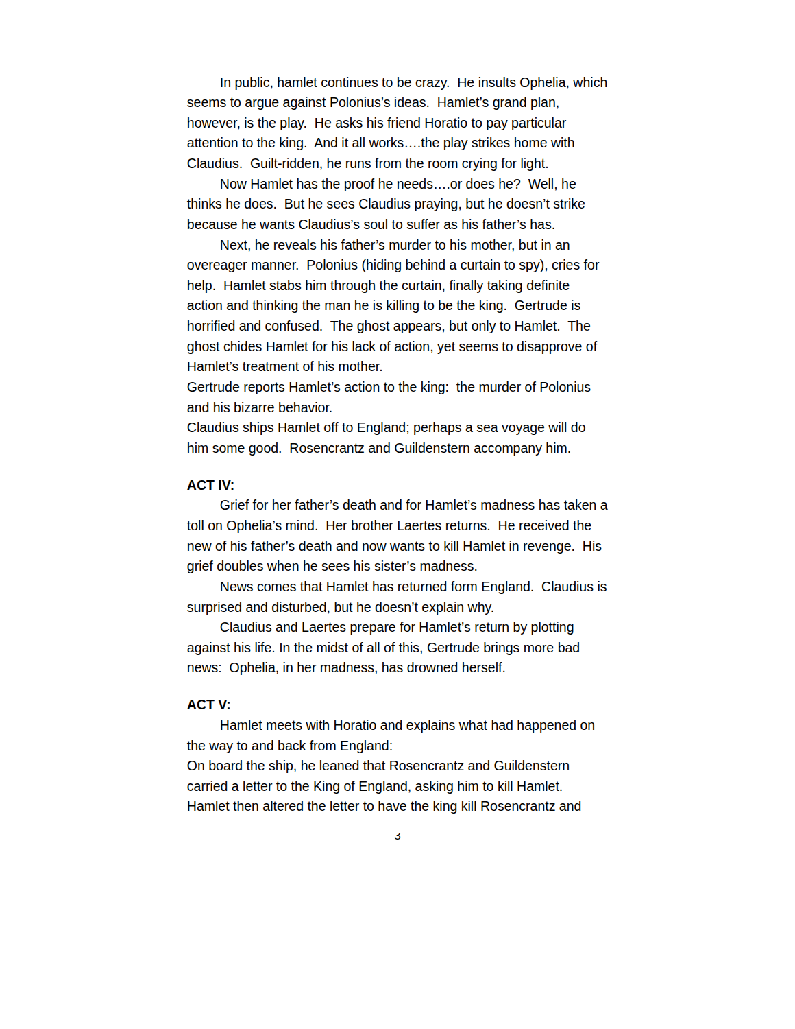In public, hamlet continues to be crazy. He insults Ophelia, which seems to argue against Polonius’s ideas. Hamlet’s grand plan, however, is the play. He asks his friend Horatio to pay particular attention to the king. And it all works….the play strikes home with Claudius. Guilt-ridden, he runs from the room crying for light.
Now Hamlet has the proof he needs….or does he? Well, he thinks he does. But he sees Claudius praying, but he doesn’t strike because he wants Claudius’s soul to suffer as his father’s has.
Next, he reveals his father’s murder to his mother, but in an overeager manner. Polonius (hiding behind a curtain to spy), cries for help. Hamlet stabs him through the curtain, finally taking definite action and thinking the man he is killing to be the king. Gertrude is horrified and confused. The ghost appears, but only to Hamlet. The ghost chides Hamlet for his lack of action, yet seems to disapprove of Hamlet’s treatment of his mother.
Gertrude reports Hamlet’s action to the king: the murder of Polonius and his bizarre behavior.
Claudius ships Hamlet off to England; perhaps a sea voyage will do him some good. Rosencrantz and Guildenstern accompany him.
ACT IV:
Grief for her father’s death and for Hamlet’s madness has taken a toll on Ophelia’s mind. Her brother Laertes returns. He received the new of his father’s death and now wants to kill Hamlet in revenge. His grief doubles when he sees his sister’s madness.
News comes that Hamlet has returned form England. Claudius is surprised and disturbed, but he doesn’t explain why.
Claudius and Laertes prepare for Hamlet’s return by plotting against his life. In the midst of all of this, Gertrude brings more bad news: Ophelia, in her madness, has drowned herself.
ACT V:
Hamlet meets with Horatio and explains what had happened on the way to and back from England:
On board the ship, he leaned that Rosencrantz and Guildenstern carried a letter to the King of England, asking him to kill Hamlet. Hamlet then altered the letter to have the king kill Rosencrantz and
3